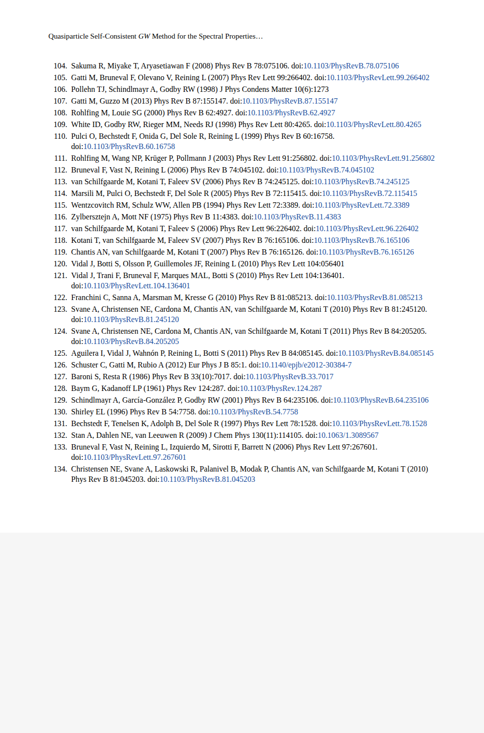Quasiparticle Self-Consistent GW Method for the Spectral Properties…
104. Sakuma R, Miyake T, Aryasetiawan F (2008) Phys Rev B 78:075106. doi:10.1103/PhysRevB.78.075106
105. Gatti M, Bruneval F, Olevano V, Reining L (2007) Phys Rev Lett 99:266402. doi:10.1103/PhysRevLett.99.266402
106. Pollehn TJ, Schindlmayr A, Godby RW (1998) J Phys Condens Matter 10(6):1273
107. Gatti M, Guzzo M (2013) Phys Rev B 87:155147. doi:10.1103/PhysRevB.87.155147
108. Rohlfing M, Louie SG (2000) Phys Rev B 62:4927. doi:10.1103/PhysRevB.62.4927
109. White ID, Godby RW, Rieger MM, Needs RJ (1998) Phys Rev Lett 80:4265. doi:10.1103/PhysRevLett.80.4265
110. Pulci O, Bechstedt F, Onida G, Del Sole R, Reining L (1999) Phys Rev B 60:16758. doi:10.1103/PhysRevB.60.16758
111. Rohlfing M, Wang NP, Krüger P, Pollmann J (2003) Phys Rev Lett 91:256802. doi:10.1103/PhysRevLett.91.256802
112. Bruneval F, Vast N, Reining L (2006) Phys Rev B 74:045102. doi:10.1103/PhysRevB.74.045102
113. van Schilfgaarde M, Kotani T, Faleev SV (2006) Phys Rev B 74:245125. doi:10.1103/PhysRevB.74.245125
114. Marsili M, Pulci O, Bechstedt F, Del Sole R (2005) Phys Rev B 72:115415. doi:10.1103/PhysRevB.72.115415
115. Wentzcovitch RM, Schulz WW, Allen PB (1994) Phys Rev Lett 72:3389. doi:10.1103/PhysRevLett.72.3389
116. Zylbersztejn A, Mott NF (1975) Phys Rev B 11:4383. doi:10.1103/PhysRevB.11.4383
117. van Schilfgaarde M, Kotani T, Faleev S (2006) Phys Rev Lett 96:226402. doi:10.1103/PhysRevLett.96.226402
118. Kotani T, van Schilfgaarde M, Faleev SV (2007) Phys Rev B 76:165106. doi:10.1103/PhysRevB.76.165106
119. Chantis AN, van Schilfgaarde M, Kotani T (2007) Phys Rev B 76:165126. doi:10.1103/PhysRevB.76.165126
120. Vidal J, Botti S, Olsson P, Guillemoles JF, Reining L (2010) Phys Rev Lett 104:056401
121. Vidal J, Trani F, Bruneval F, Marques MAL, Botti S (2010) Phys Rev Lett 104:136401. doi:10.1103/PhysRevLett.104.136401
122. Franchini C, Sanna A, Marsman M, Kresse G (2010) Phys Rev B 81:085213. doi:10.1103/PhysRevB.81.085213
123. Svane A, Christensen NE, Cardona M, Chantis AN, van Schilfgaarde M, Kotani T (2010) Phys Rev B 81:245120. doi:10.1103/PhysRevB.81.245120
124. Svane A, Christensen NE, Cardona M, Chantis AN, van Schilfgaarde M, Kotani T (2011) Phys Rev B 84:205205. doi:10.1103/PhysRevB.84.205205
125. Aguilera I, Vidal J, Wahnón P, Reining L, Botti S (2011) Phys Rev B 84:085145. doi:10.1103/PhysRevB.84.085145
126. Schuster C, Gatti M, Rubio A (2012) Eur Phys J B 85:1. doi:10.1140/epjb/e2012-30384-7
127. Baroni S, Resta R (1986) Phys Rev B 33(10):7017. doi:10.1103/PhysRevB.33.7017
128. Baym G, Kadanoff LP (1961) Phys Rev 124:287. doi:10.1103/PhysRev.124.287
129. Schindlmayr A, García-González P, Godby RW (2001) Phys Rev B 64:235106. doi:10.1103/PhysRevB.64.235106
130. Shirley EL (1996) Phys Rev B 54:7758. doi:10.1103/PhysRevB.54.7758
131. Bechstedt F, Tenelsen K, Adolph B, Del Sole R (1997) Phys Rev Lett 78:1528. doi:10.1103/PhysRevLett.78.1528
132. Stan A, Dahlen NE, van Leeuwen R (2009) J Chem Phys 130(11):114105. doi:10.1063/1.3089567
133. Bruneval F, Vast N, Reining L, Izquierdo M, Sirotti F, Barrett N (2006) Phys Rev Lett 97:267601. doi:10.1103/PhysRevLett.97.267601
134. Christensen NE, Svane A, Laskowski R, Palanivel B, Modak P, Chantis AN, van Schilfgaarde M, Kotani T (2010) Phys Rev B 81:045203. doi:10.1103/PhysRevB.81.045203